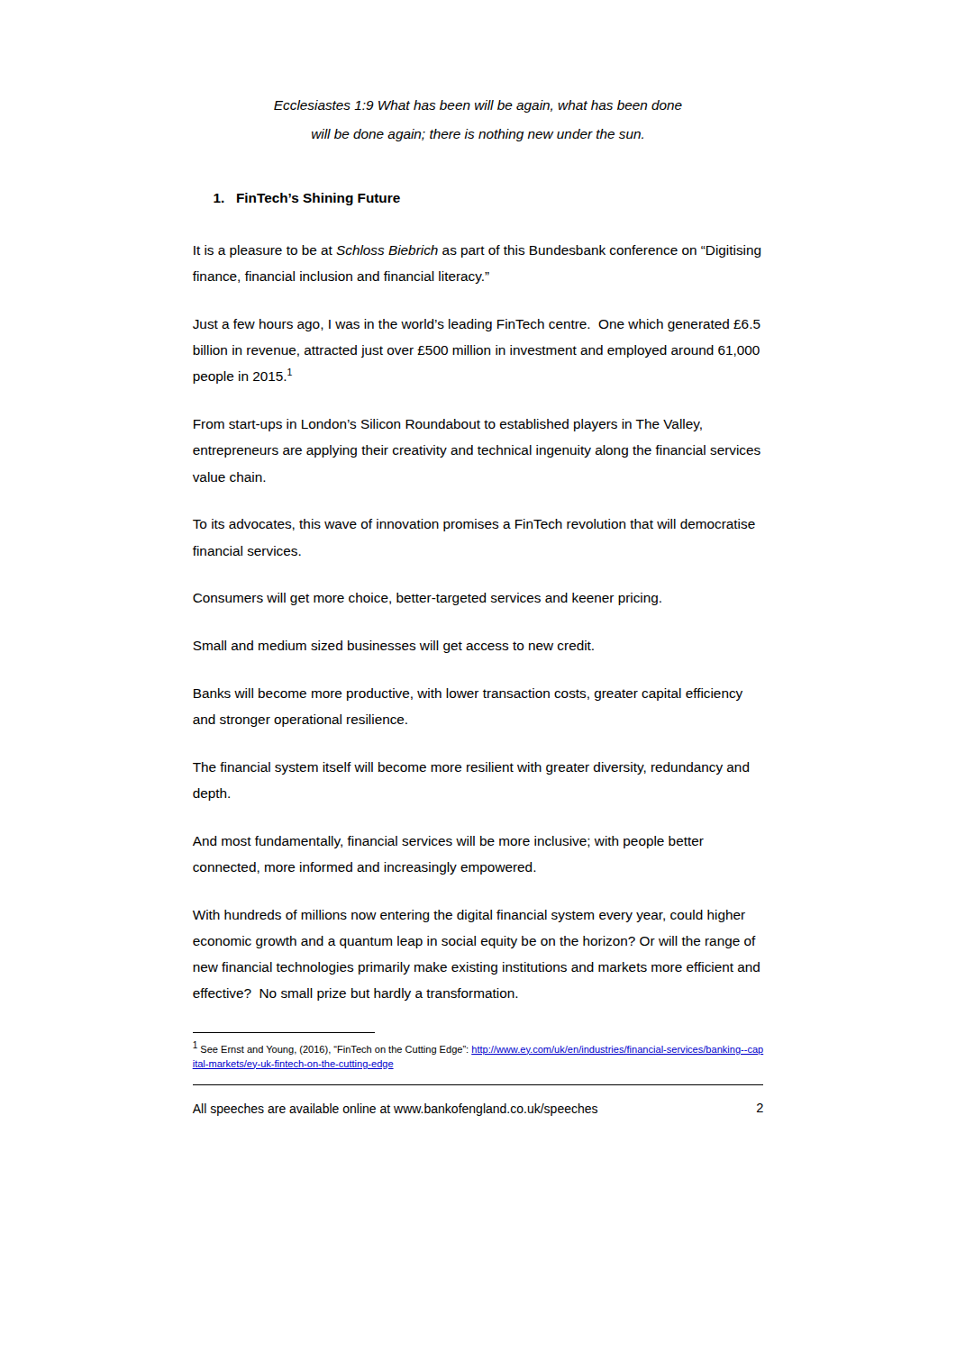Ecclesiastes 1:9 What has been will be again, what has been done will be done again; there is nothing new under the sun.
FinTech’s Shining Future
It is a pleasure to be at Schloss Biebrich as part of this Bundesbank conference on “Digitising finance, financial inclusion and financial literacy.”
Just a few hours ago, I was in the world’s leading FinTech centre. One which generated £6.5 billion in revenue, attracted just over £500 million in investment and employed around 61,000 people in 2015.1
From start-ups in London’s Silicon Roundabout to established players in The Valley, entrepreneurs are applying their creativity and technical ingenuity along the financial services value chain.
To its advocates, this wave of innovation promises a FinTech revolution that will democratise financial services.
Consumers will get more choice, better-targeted services and keener pricing.
Small and medium sized businesses will get access to new credit.
Banks will become more productive, with lower transaction costs, greater capital efficiency and stronger operational resilience.
The financial system itself will become more resilient with greater diversity, redundancy and depth.
And most fundamentally, financial services will be more inclusive; with people better connected, more informed and increasingly empowered.
With hundreds of millions now entering the digital financial system every year, could higher economic growth and a quantum leap in social equity be on the horizon? Or will the range of new financial technologies primarily make existing institutions and markets more efficient and effective? No small prize but hardly a transformation.
1 See Ernst and Young, (2016), “FinTech on the Cutting Edge”: http://www.ey.com/uk/en/industries/financial-services/banking--capital-markets/ey-uk-fintech-on-the-cutting-edge
All speeches are available online at www.bankofengland.co.uk/speeches 2